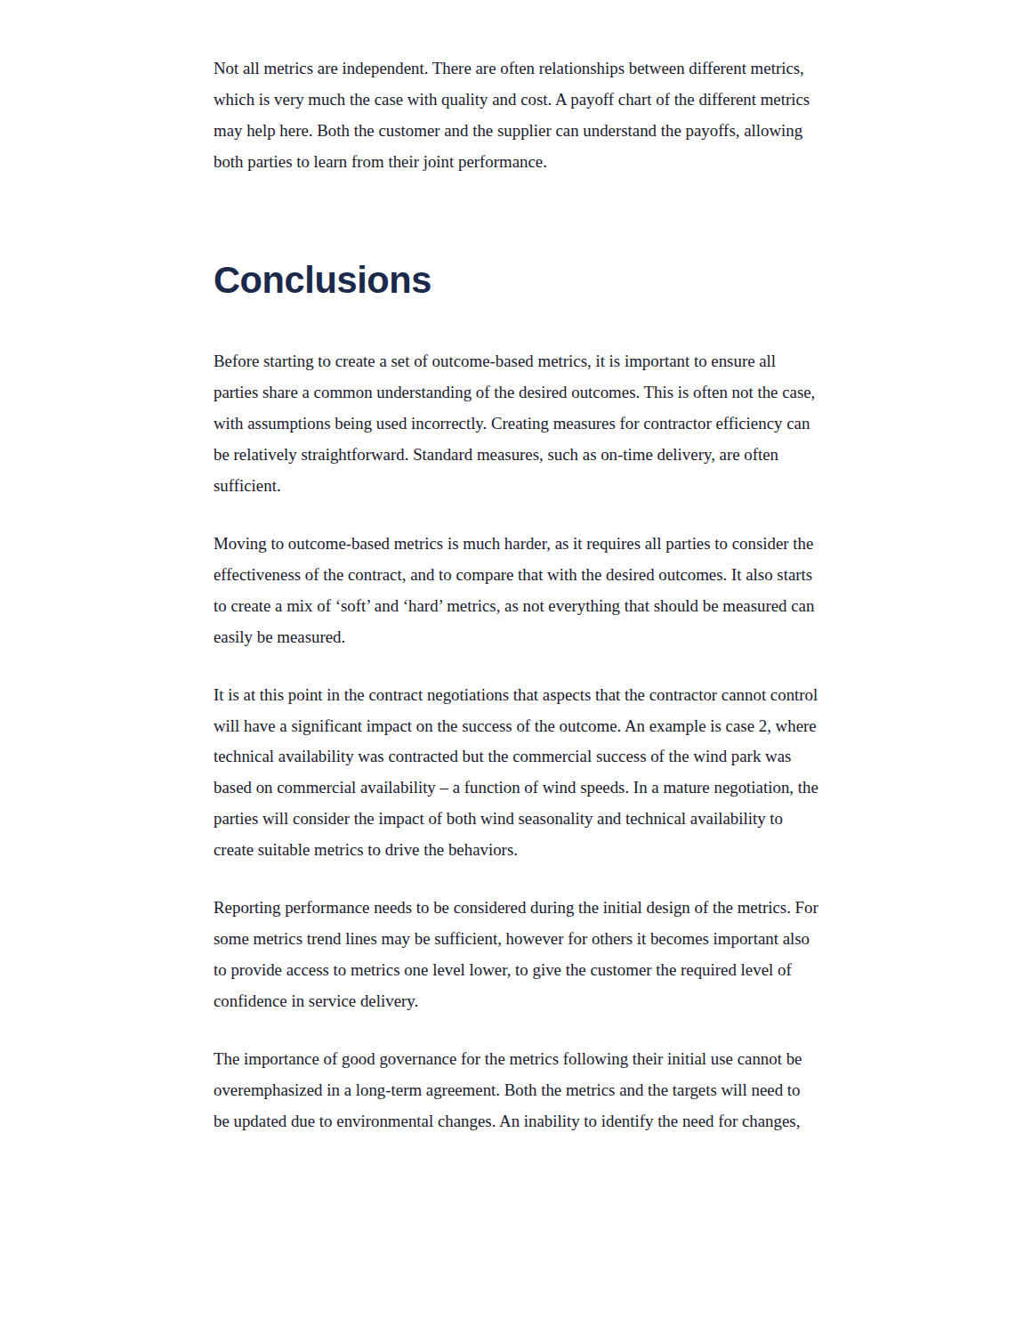Not all metrics are independent. There are often relationships between different metrics, which is very much the case with quality and cost. A payoff chart of the different metrics may help here. Both the customer and the supplier can understand the payoffs, allowing both parties to learn from their joint performance.
Conclusions
Before starting to create a set of outcome-based metrics, it is important to ensure all parties share a common understanding of the desired outcomes. This is often not the case, with assumptions being used incorrectly. Creating measures for contractor efficiency can be relatively straightforward. Standard measures, such as on-time delivery, are often sufficient.
Moving to outcome-based metrics is much harder, as it requires all parties to consider the effectiveness of the contract, and to compare that with the desired outcomes. It also starts to create a mix of ‘soft’ and ‘hard’ metrics, as not everything that should be measured can easily be measured.
It is at this point in the contract negotiations that aspects that the contractor cannot control will have a significant impact on the success of the outcome. An example is case 2, where technical availability was contracted but the commercial success of the wind park was based on commercial availability – a function of wind speeds. In a mature negotiation, the parties will consider the impact of both wind seasonality and technical availability to create suitable metrics to drive the behaviors.
Reporting performance needs to be considered during the initial design of the metrics. For some metrics trend lines may be sufficient, however for others it becomes important also to provide access to metrics one level lower, to give the customer the required level of confidence in service delivery.
The importance of good governance for the metrics following their initial use cannot be overemphasized in a long-term agreement. Both the metrics and the targets will need to be updated due to environmental changes. An inability to identify the need for changes,